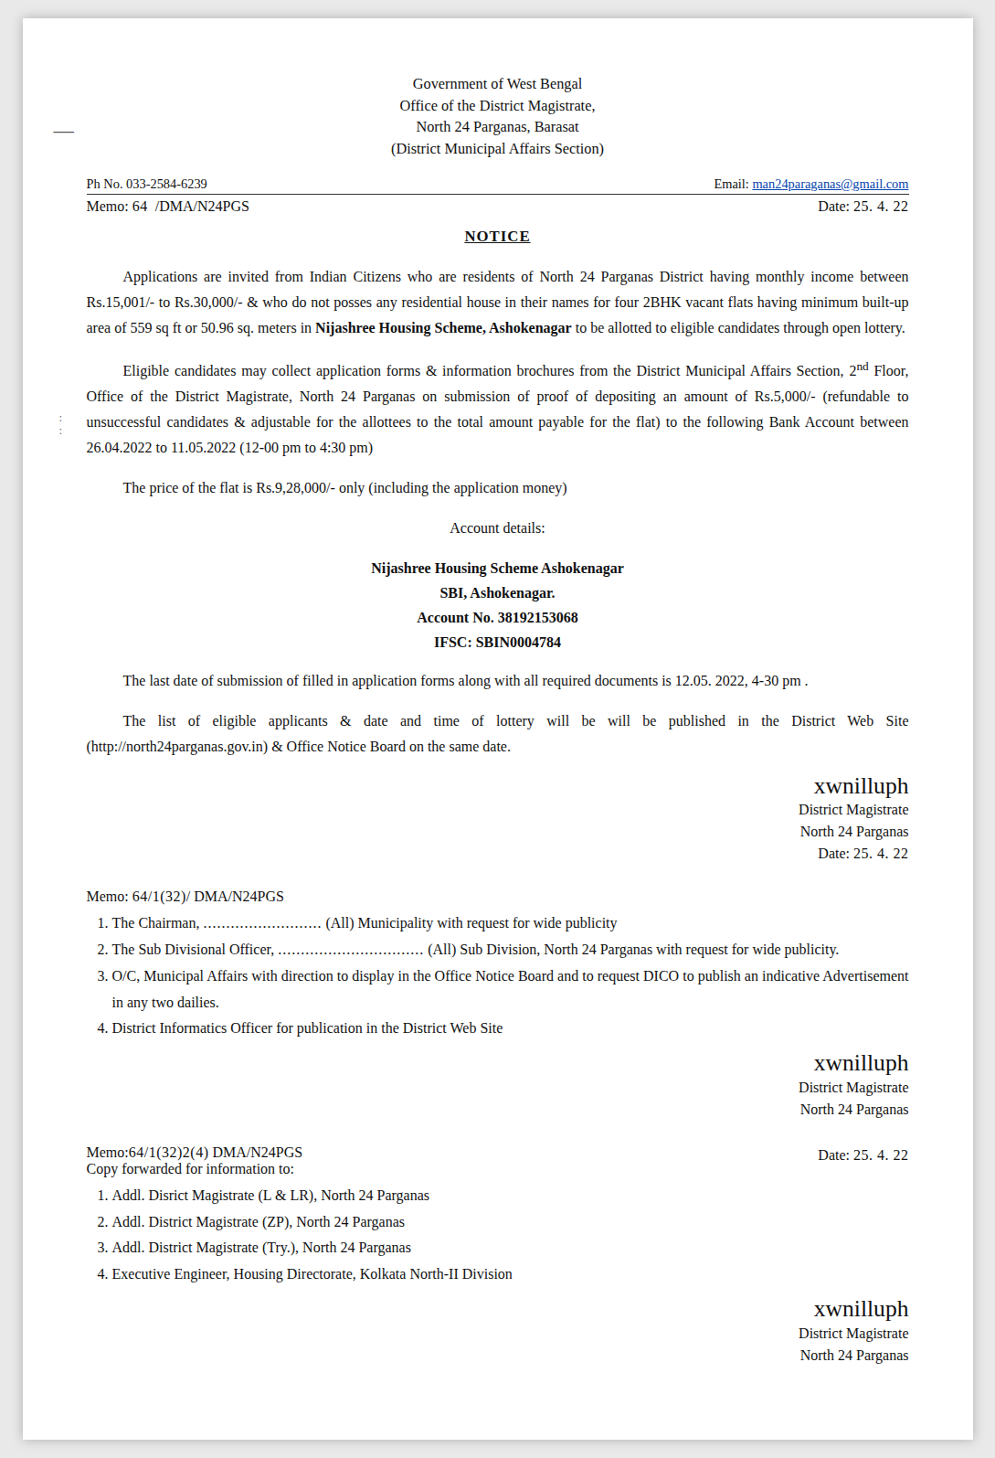—
:
:
Government of West Bengal
Office of the District Magistrate,
North 24 Parganas, Barasat
(District Municipal Affairs Section)
Ph No. 033-2584-6239
Email: man24paraganas@gmail.com
Memo: 64 /DMA/N24PGS
Date: 25. 4. 22
NOTICE
Applications are invited from Indian Citizens who are residents of North 24 Parganas District having monthly income between Rs.15,001/- to Rs.30,000/- & who do not posses any residential house in their names for four 2BHK vacant flats having minimum built-up area of 559 sq ft or 50.96 sq. meters in Nijashree Housing Scheme, Ashokenagar to be allotted to eligible candidates through open lottery.
Eligible candidates may collect application forms & information brochures from the District Municipal Affairs Section, 2nd Floor, Office of the District Magistrate, North 24 Parganas on submission of proof of depositing an amount of Rs.5,000/- (refundable to unsuccessful candidates & adjustable for the allottees to the total amount payable for the flat) to the following Bank Account between 26.04.2022 to 11.05.2022 (12-00 pm to 4:30 pm)
The price of the flat is Rs.9,28,000/- only (including the application money)
Account details:
Nijashree Housing Scheme Ashokenagar
SBI, Ashokenagar.
Account No. 38192153068
IFSC: SBIN0004784
The last date of submission of filled in application forms along with all required documents is 12.05. 2022, 4-30 pm .
The list of eligible applicants & date and time of lottery will be will be published in the District Web Site (http://north24parganas.gov.in) & Office Notice Board on the same date.
xwnilluph District Magistrate North 24 Parganas Date: 25. 4. 22
Memo: 64/1(32)/ DMA/N24PGS
The Chairman, .......................... (All) Municipality with request for wide publicity
The Sub Divisional Officer, ................................ (All) Sub Division, North 24 Parganas with request for wide publicity.
O/C, Municipal Affairs with direction to display in the Office Notice Board and to request DICO to publish an indicative Advertisement in any two dailies.
District Informatics Officer for publication in the District Web Site
xwnilluph District Magistrate North 24 Parganas
Memo:64/1(32)2(4) DMA/N24PGS
Copy forwarded for information to:
Date: 25. 4. 22
Addl. Disrict Magistrate (L & LR), North 24 Parganas
Addl. District Magistrate (ZP), North 24 Parganas
Addl. District Magistrate (Try.), North 24 Parganas
Executive Engineer, Housing Directorate, Kolkata North-II Division
xwnilluph District Magistrate North 24 Parganas